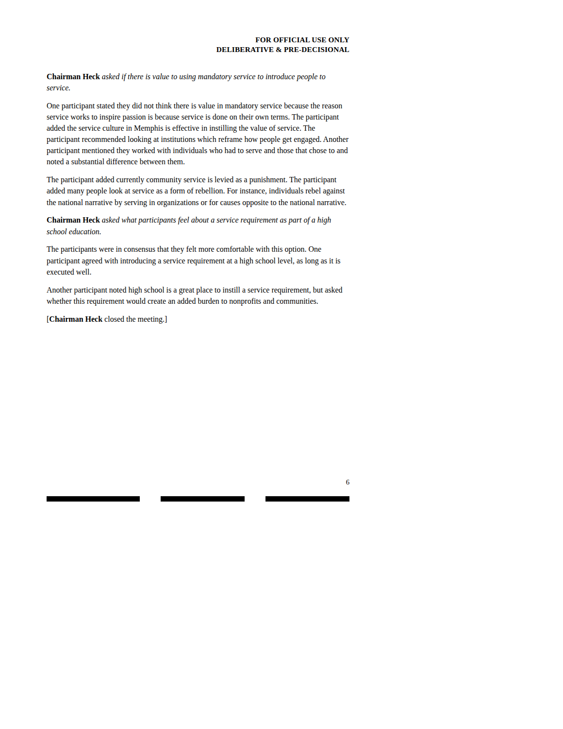FOR OFFICIAL USE ONLY
DELIBERATIVE & PRE-DECISIONAL
Chairman Heck asked if there is value to using mandatory service to introduce people to service.
One participant stated they did not think there is value in mandatory service because the reason service works to inspire passion is because service is done on their own terms. The participant added the service culture in Memphis is effective in instilling the value of service. The participant recommended looking at institutions which reframe how people get engaged. Another participant mentioned they worked with individuals who had to serve and those that chose to and noted a substantial difference between them.
The participant added currently community service is levied as a punishment. The participant added many people look at service as a form of rebellion. For instance, individuals rebel against the national narrative by serving in organizations or for causes opposite to the national narrative.
Chairman Heck asked what participants feel about a service requirement as part of a high school education.
The participants were in consensus that they felt more comfortable with this option. One participant agreed with introducing a service requirement at a high school level, as long as it is executed well.
Another participant noted high school is a great place to instill a service requirement, but asked whether this requirement would create an added burden to nonprofits and communities.
[Chairman Heck closed the meeting.]
6